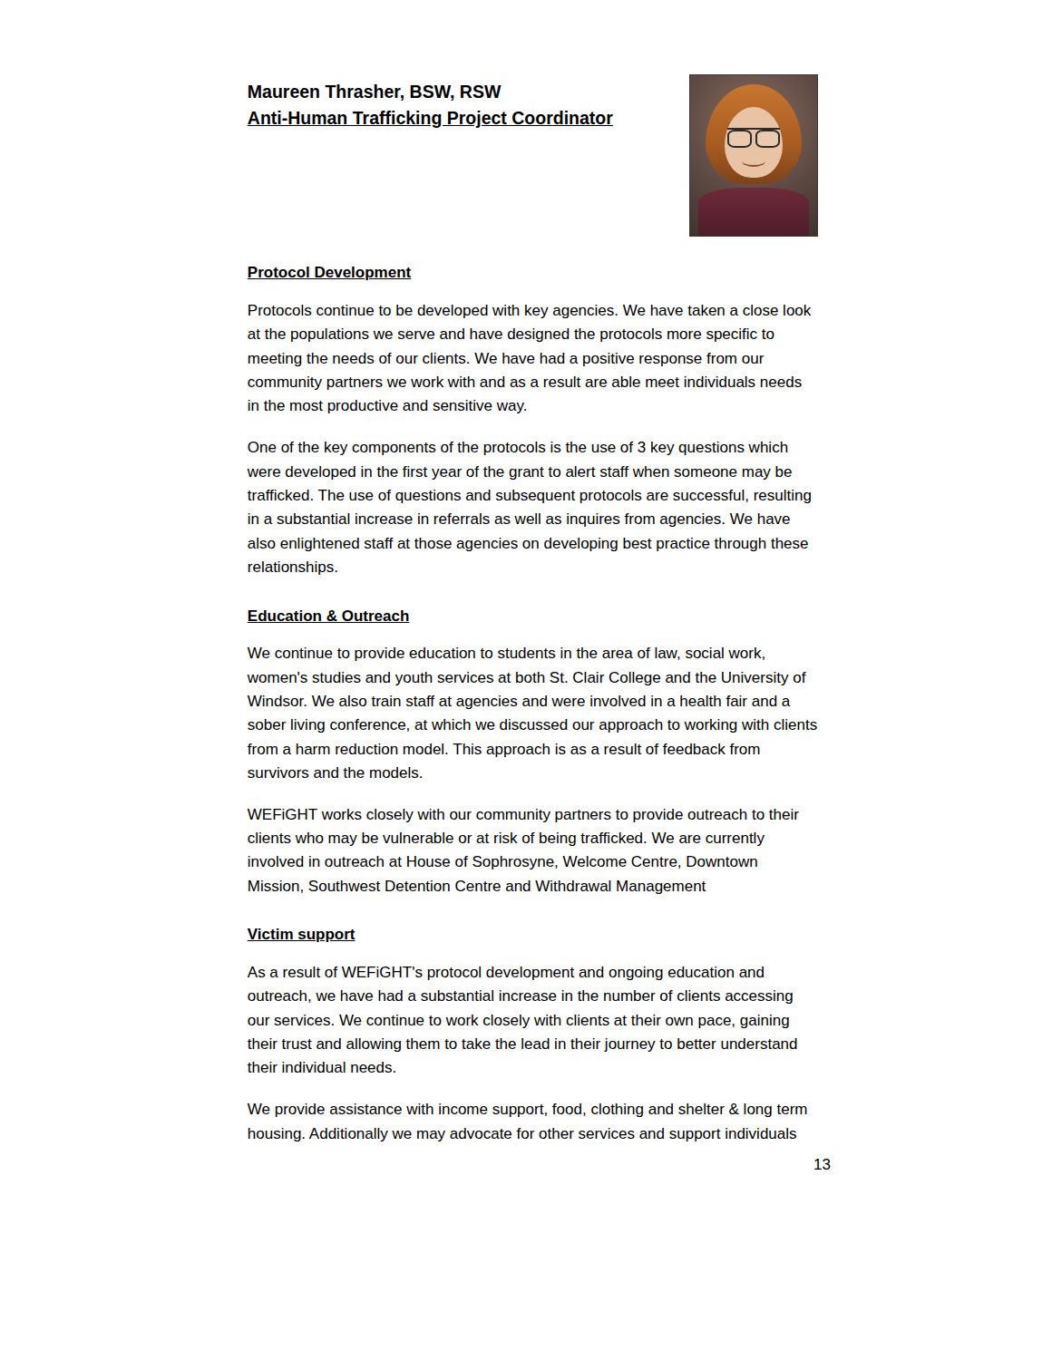Maureen Thrasher, BSW, RSW
Anti-Human Trafficking Project Coordinator
Protocol Development
Protocols continue to be developed with key agencies. We have taken a close look at the populations we serve and have designed the protocols more specific to meeting the needs of our clients. We have had a positive response from our community partners we work with and as a result are able meet individuals needs in the most productive and sensitive way.
One of the key components of the protocols is the use of 3 key questions which were developed in the first year of the grant to alert staff when someone may be trafficked. The use of questions and subsequent protocols are successful, resulting in a substantial increase in referrals as well as inquires from agencies. We have also enlightened staff at those agencies on developing best practice through these relationships.
Education & Outreach
We continue to provide education to students in the area of law, social work, women's studies and youth services at both St. Clair College and the University of Windsor. We also train staff at agencies and were involved in a health fair and a sober living conference, at which we discussed our approach to working with clients from a harm reduction model. This approach is as a result of feedback from survivors and the models.
WEFiGHT works closely with our community partners to provide outreach to their clients who may be vulnerable or at risk of being trafficked. We are currently involved in outreach at House of Sophrosyne, Welcome Centre, Downtown Mission, Southwest Detention Centre and Withdrawal Management
Victim support
As a result of WEFiGHT's protocol development and ongoing education and outreach, we have had a substantial increase in the number of clients accessing our services. We continue to work closely with clients at their own pace, gaining their trust and allowing them to take the lead in their journey to better understand their individual needs.
We provide assistance with income support, food, clothing and shelter & long term housing. Additionally we may advocate for other services and support individuals
13